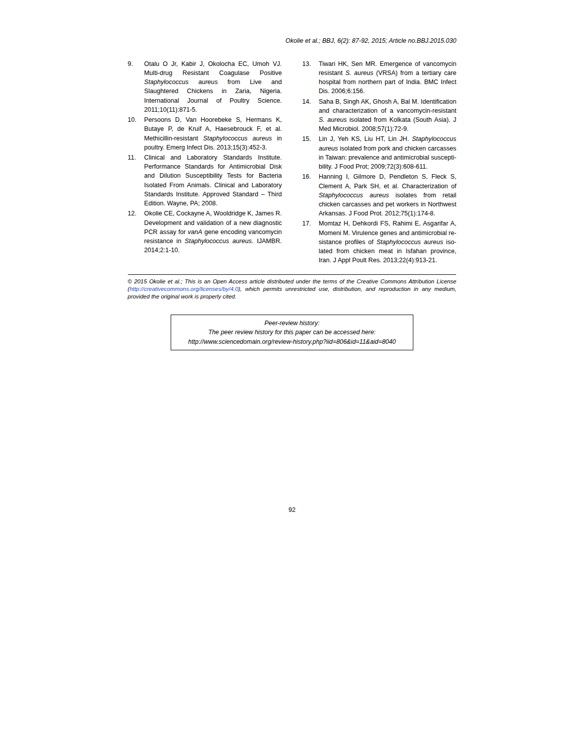Okolie et al.; BBJ, 6(2): 87-92, 2015; Article no.BBJ.2015.030
9. Otalu O Jr, Kabir J, Okolocha EC, Umoh VJ. Multi-drug Resistant Coagulase Positive Staphylococcus aureus from Live and Slaughtered Chickens in Zaria, Nigeria. International Journal of Poultry Science. 2011;10(11):871-5.
10. Persoons D, Van Hoorebeke S, Hermans K, Butaye P, de Kruif A, Haesebrouck F, et al. Methicillin-resistant Staphylococcus aureus in poultry. Emerg Infect Dis. 2013;15(3):452-3.
11. Clinical and Laboratory Standards Institute. Performance Standards for Antimicrobial Disk and Dilution Susceptibility Tests for Bacteria Isolated From Animals. Clinical and Laboratory Standards Institute. Approved Standard – Third Edition. Wayne, PA; 2008.
12. Okolie CE, Cockayne A, Wooldridge K, James R. Development and validation of a new diagnostic PCR assay for vanA gene encoding vancomycin resistance in Staphylococcus aureus. IJAMBR. 2014;2:1-10.
13. Tiwari HK, Sen MR. Emergence of vancomycin resistant S. aureus (VRSA) from a tertiary care hospital from northern part of India. BMC Infect Dis. 2006;6:156.
14. Saha B, Singh AK, Ghosh A, Bal M. Identification and characterization of a vancomycin-resistant S. aureus isolated from Kolkata (South Asia). J Med Microbiol. 2008;57(1):72-9.
15. Lin J, Yeh KS, Liu HT, Lin JH. Staphylococcus aureus isolated from pork and chicken carcasses in Taiwan: prevalence and antimicrobial susceptibility. J Food Prot; 2009;72(3):608-611.
16. Hanning I, Gilmore D, Pendleton S, Fleck S, Clement A, Park SH, et al. Characterization of Staphylococcus aureus isolates from retail chicken carcasses and pet workers in Northwest Arkansas. J Food Prot. 2012;75(1):174-8.
17. Momtaz H, Dehkordi FS, Rahimi E, Asgarifar A, Momeni M. Virulence genes and antimicrobial resistance profiles of Staphylococcus aureus isolated from chicken meat in Isfahan province, Iran. J Appl Poult Res. 2013;22(4):913-21.
© 2015 Okolie et al.; This is an Open Access article distributed under the terms of the Creative Commons Attribution License (http://creativecommons.org/licenses/by/4.0), which permits unrestricted use, distribution, and reproduction in any medium, provided the original work is properly cited.
Peer-review history:
The peer review history for this paper can be accessed here:
http://www.sciencedomain.org/review-history.php?iid=806&id=11&aid=8040
92